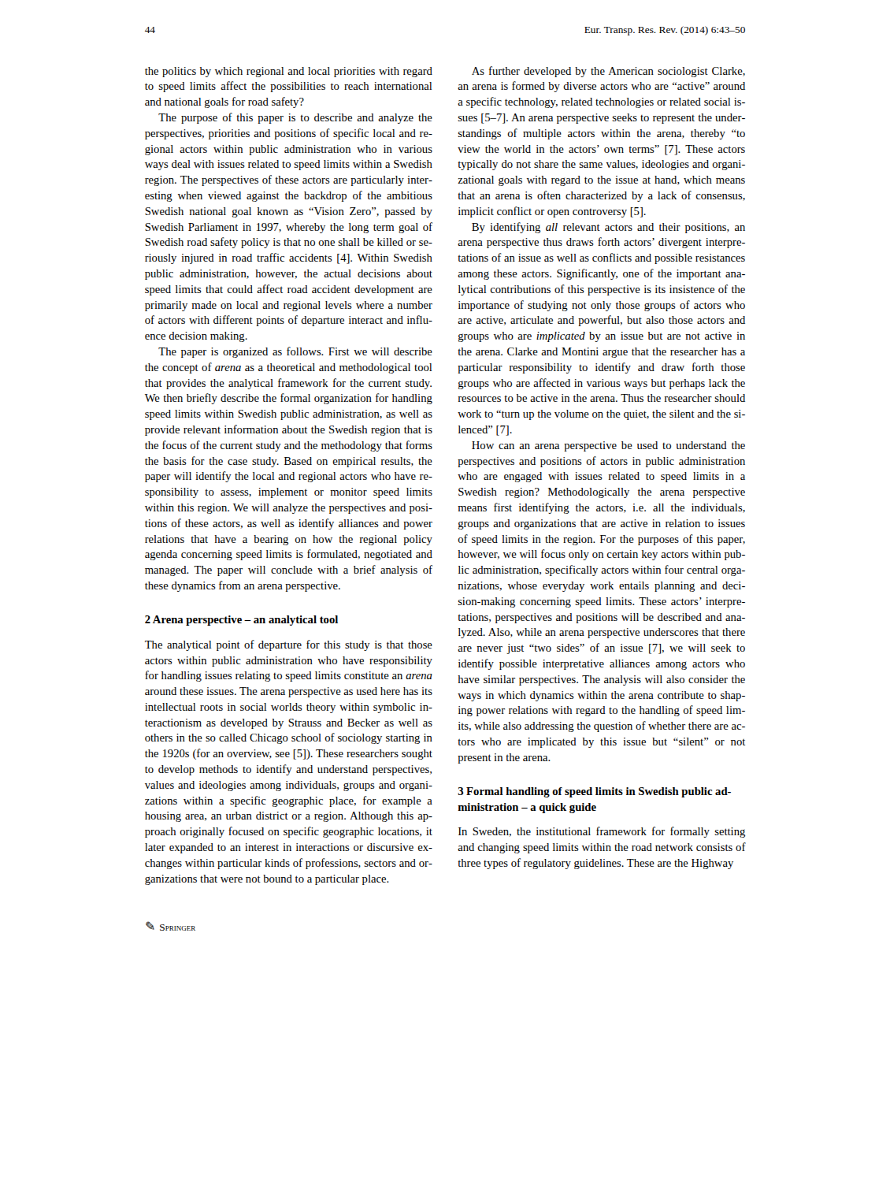44 Eur. Transp. Res. Rev. (2014) 6:43–50
the politics by which regional and local priorities with regard to speed limits affect the possibilities to reach international and national goals for road safety?
The purpose of this paper is to describe and analyze the perspectives, priorities and positions of specific local and regional actors within public administration who in various ways deal with issues related to speed limits within a Swedish region. The perspectives of these actors are particularly interesting when viewed against the backdrop of the ambitious Swedish national goal known as “Vision Zero”, passed by Swedish Parliament in 1997, whereby the long term goal of Swedish road safety policy is that no one shall be killed or seriously injured in road traffic accidents [4]. Within Swedish public administration, however, the actual decisions about speed limits that could affect road accident development are primarily made on local and regional levels where a number of actors with different points of departure interact and influence decision making.
The paper is organized as follows. First we will describe the concept of arena as a theoretical and methodological tool that provides the analytical framework for the current study. We then briefly describe the formal organization for handling speed limits within Swedish public administration, as well as provide relevant information about the Swedish region that is the focus of the current study and the methodology that forms the basis for the case study. Based on empirical results, the paper will identify the local and regional actors who have responsibility to assess, implement or monitor speed limits within this region. We will analyze the perspectives and positions of these actors, as well as identify alliances and power relations that have a bearing on how the regional policy agenda concerning speed limits is formulated, negotiated and managed. The paper will conclude with a brief analysis of these dynamics from an arena perspective.
2 Arena perspective – an analytical tool
The analytical point of departure for this study is that those actors within public administration who have responsibility for handling issues relating to speed limits constitute an arena around these issues. The arena perspective as used here has its intellectual roots in social worlds theory within symbolic interactionism as developed by Strauss and Becker as well as others in the so called Chicago school of sociology starting in the 1920s (for an overview, see [5]). These researchers sought to develop methods to identify and understand perspectives, values and ideologies among individuals, groups and organizations within a specific geographic place, for example a housing area, an urban district or a region. Although this approach originally focused on specific geographic locations, it later expanded to an interest in interactions or discursive exchanges within particular kinds of professions, sectors and organizations that were not bound to a particular place.
As further developed by the American sociologist Clarke, an arena is formed by diverse actors who are “active” around a specific technology, related technologies or related social issues [5–7]. An arena perspective seeks to represent the understandings of multiple actors within the arena, thereby “to view the world in the actors’ own terms” [7]. These actors typically do not share the same values, ideologies and organizational goals with regard to the issue at hand, which means that an arena is often characterized by a lack of consensus, implicit conflict or open controversy [5].
By identifying all relevant actors and their positions, an arena perspective thus draws forth actors’ divergent interpretations of an issue as well as conflicts and possible resistances among these actors. Significantly, one of the important analytical contributions of this perspective is its insistence of the importance of studying not only those groups of actors who are active, articulate and powerful, but also those actors and groups who are implicated by an issue but are not active in the arena. Clarke and Montini argue that the researcher has a particular responsibility to identify and draw forth those groups who are affected in various ways but perhaps lack the resources to be active in the arena. Thus the researcher should work to “turn up the volume on the quiet, the silent and the silenced” [7].
How can an arena perspective be used to understand the perspectives and positions of actors in public administration who are engaged with issues related to speed limits in a Swedish region? Methodologically the arena perspective means first identifying the actors, i.e. all the individuals, groups and organizations that are active in relation to issues of speed limits in the region. For the purposes of this paper, however, we will focus only on certain key actors within public administration, specifically actors within four central organizations, whose everyday work entails planning and decision-making concerning speed limits. These actors’ interpretations, perspectives and positions will be described and analyzed. Also, while an arena perspective underscores that there are never just “two sides” of an issue [7], we will seek to identify possible interpretative alliances among actors who have similar perspectives. The analysis will also consider the ways in which dynamics within the arena contribute to shaping power relations with regard to the handling of speed limits, while also addressing the question of whether there are actors who are implicated by this issue but “silent” or not present in the arena.
3 Formal handling of speed limits in Swedish public administration – a quick guide
In Sweden, the institutional framework for formally setting and changing speed limits within the road network consists of three types of regulatory guidelines. These are the Highway
✎Springer